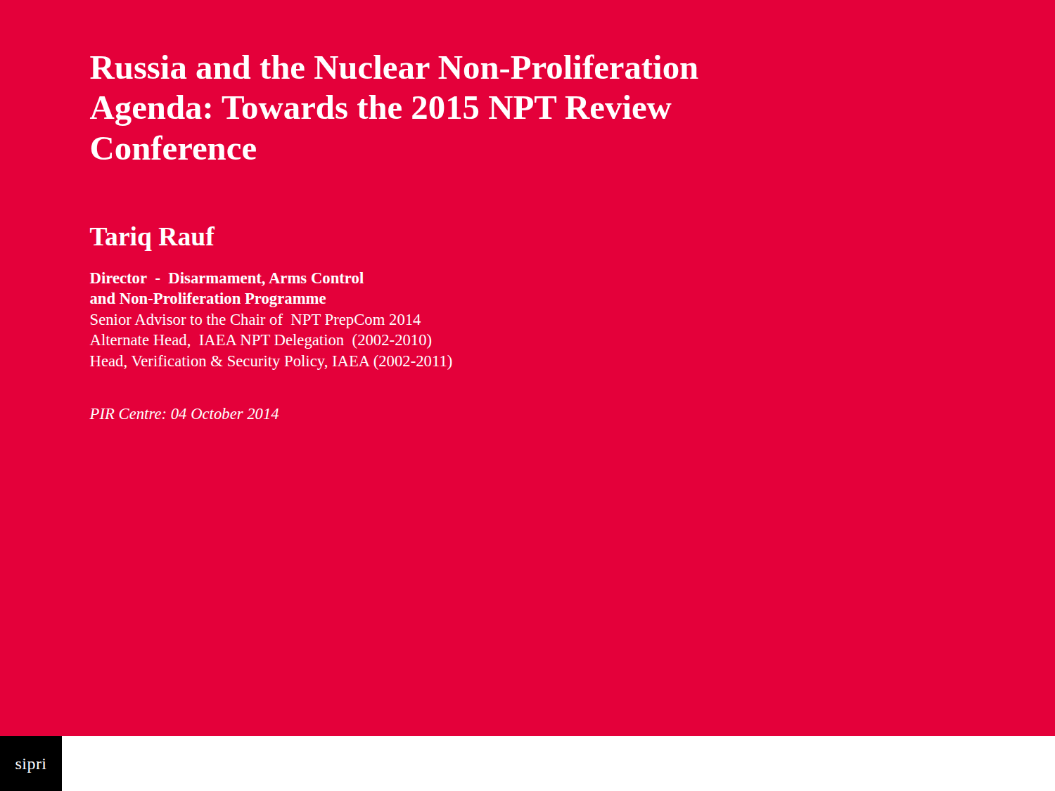Russia and the Nuclear Non-Proliferation Agenda: Towards the 2015 NPT Review Conference
Tariq Rauf
Director - Disarmament, Arms Control
and Non-Proliferation Programme
Senior Advisor to the Chair of NPT PrepCom 2014
Alternate Head, IAEA NPT Delegation (2002-2010)
Head, Verification & Security Policy, IAEA (2002-2011)
PIR Centre: 04 October 2014
sipri